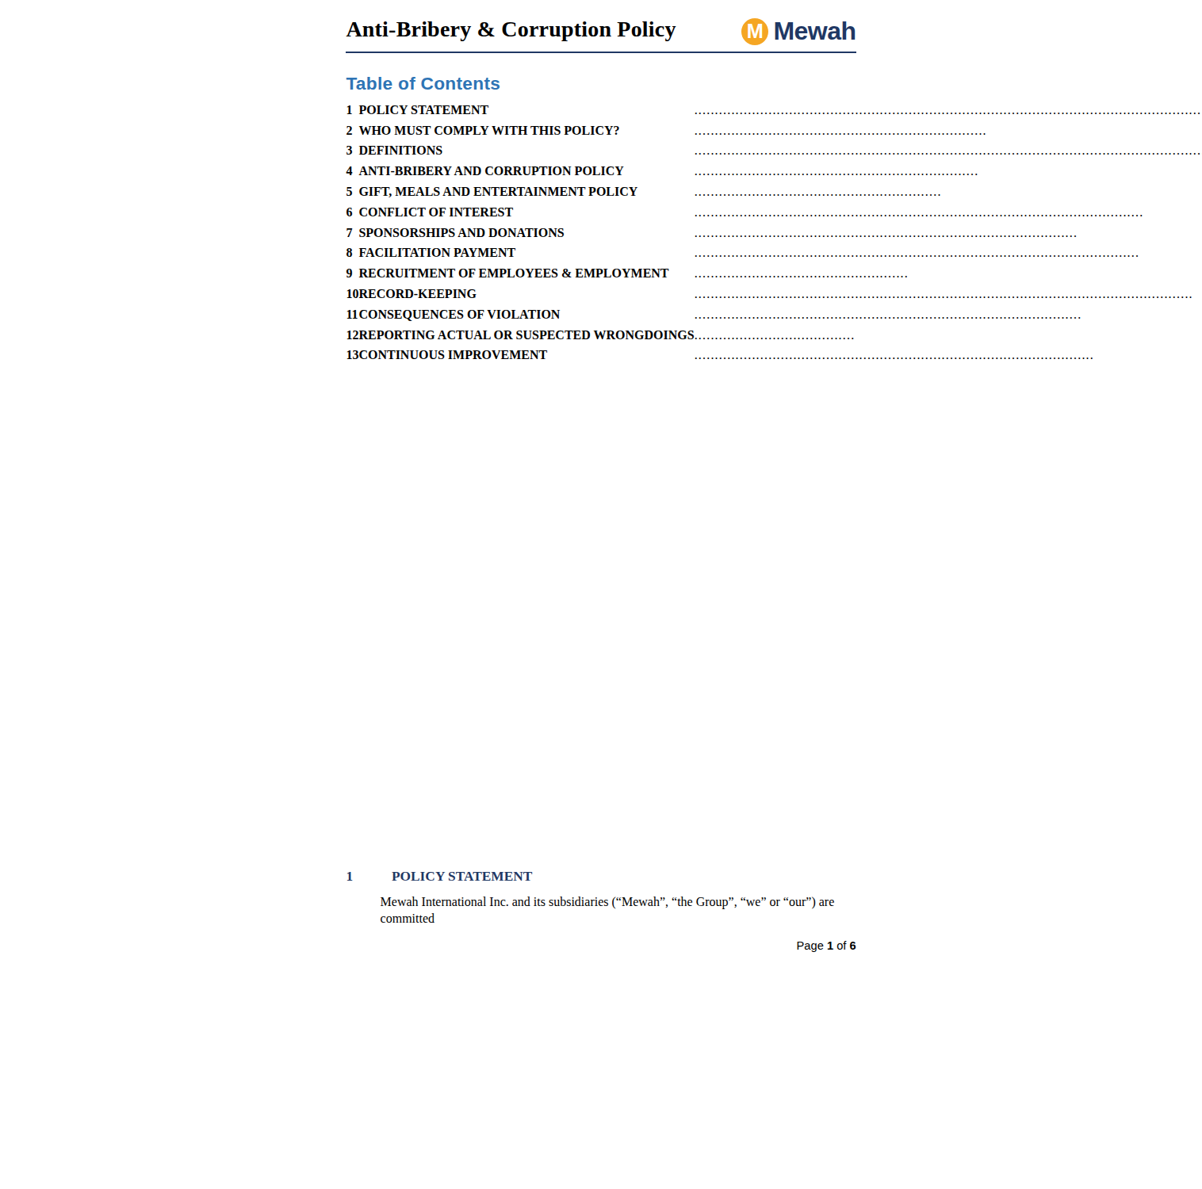Anti-Bribery & Corruption Policy
M
Mewah
Table of Contents
| 1 | POLICY STATEMENT | ........................................................................................................................... | 1 |
| 2 | WHO MUST COMPLY WITH THIS POLICY? | ....................................................................... | 2 |
| 3 | DEFINITIONS | ..................................................................................................................................... | 2 |
| 4 | ANTI-BRIBERY AND CORRUPTION POLICY | ..................................................................... | 3 |
| 5 | GIFT, MEALS AND ENTERTAINMENT POLICY | ............................................................ | 3 |
| 6 | CONFLICT OF INTEREST | ............................................................................................................. | 4 |
| 7 | SPONSORSHIPS AND DONATIONS | ............................................................................................. | 4 |
| 8 | FACILITATION PAYMENT | ............................................................................................................ | 5 |
| 9 | RECRUITMENT OF EMPLOYEES & EMPLOYMENT | .................................................... | 5 |
| 10 | RECORD-KEEPING | ......................................................................................................................... | 5 |
| 11 | CONSEQUENCES OF VIOLATION | .............................................................................................. | 6 |
| 12 | REPORTING ACTUAL OR SUSPECTED WRONGDOINGS | ....................................... | 6 |
| 13 | CONTINUOUS IMPROVEMENT | ................................................................................................. | 6 |
1 POLICY STATEMENT
Mewah International Inc. and its subsidiaries (“Mewah”, “the Group”, “we” or “our”) are committed
Page 1 of 6